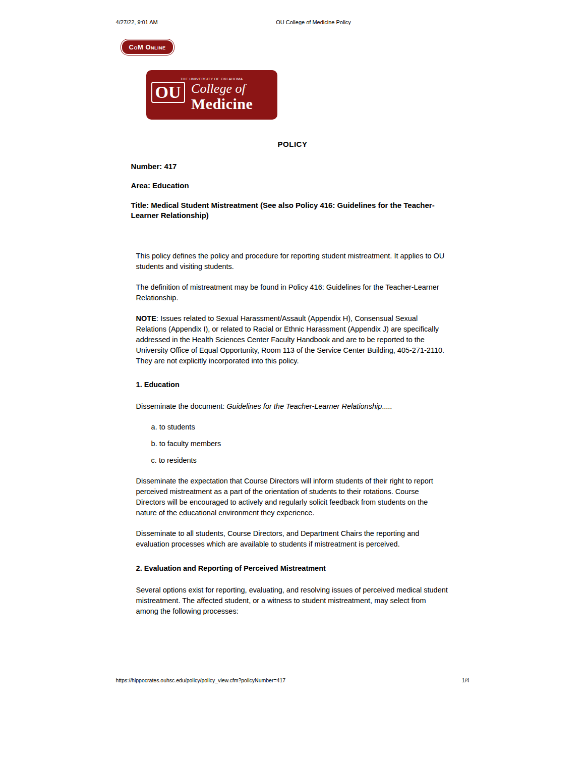4/27/22, 9:01 AM
OU College of Medicine Policy
CoM Online
THE UNIVERSITY OF OKLAHOMA
OU College of
Medicine
POLICY
Number: 417
Area: Education
Title: Medical Student Mistreatment (See also Policy 416: Guidelines for the Teacher-Learner Relationship)
This policy defines the policy and procedure for reporting student mistreatment. It applies to OU students and visiting students.
The definition of mistreatment may be found in Policy 416: Guidelines for the Teacher-Learner Relationship.
NOTE: Issues related to Sexual Harassment/Assault (Appendix H), Consensual Sexual Relations (Appendix I), or related to Racial or Ethnic Harassment (Appendix J) are specifically addressed in the Health Sciences Center Faculty Handbook and are to be reported to the University Office of Equal Opportunity, Room 113 of the Service Center Building, 405-271-2110. They are not explicitly incorporated into this policy.
1. Education
Disseminate the document: Guidelines for the Teacher-Learner Relationship.....
a. to students
b. to faculty members
c. to residents
Disseminate the expectation that Course Directors will inform students of their right to report perceived mistreatment as a part of the orientation of students to their rotations. Course Directors will be encouraged to actively and regularly solicit feedback from students on the nature of the educational environment they experience.
Disseminate to all students, Course Directors, and Department Chairs the reporting and evaluation processes which are available to students if mistreatment is perceived.
2. Evaluation and Reporting of Perceived Mistreatment
Several options exist for reporting, evaluating, and resolving issues of perceived medical student mistreatment. The affected student, or a witness to student mistreatment, may select from among the following processes:
https://hippocrates.ouhsc.edu/policy/policy_view.cfm?policyNumber=417
1/4